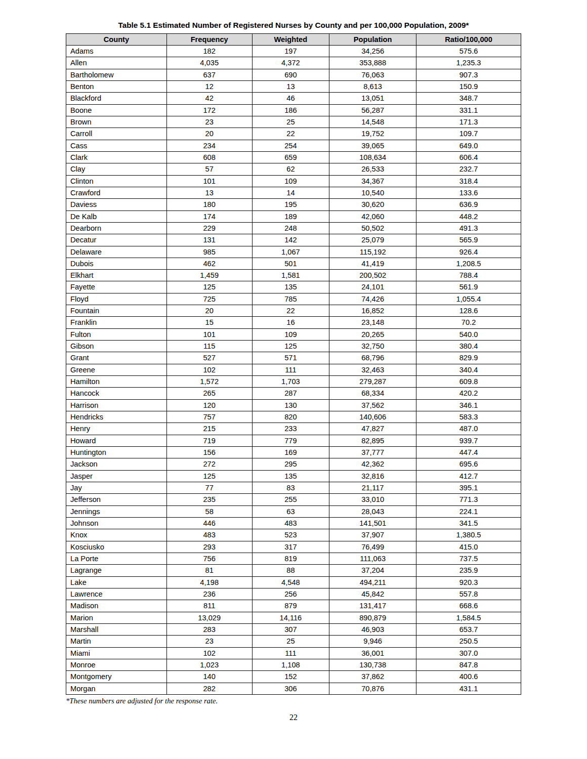Table 5.1 Estimated Number of Registered Nurses by County and per 100,000 Population, 2009*
| County | Frequency | Weighted | Population | Ratio/100,000 |
| --- | --- | --- | --- | --- |
| Adams | 182 | 197 | 34,256 | 575.6 |
| Allen | 4,035 | 4,372 | 353,888 | 1,235.3 |
| Bartholomew | 637 | 690 | 76,063 | 907.3 |
| Benton | 12 | 13 | 8,613 | 150.9 |
| Blackford | 42 | 46 | 13,051 | 348.7 |
| Boone | 172 | 186 | 56,287 | 331.1 |
| Brown | 23 | 25 | 14,548 | 171.3 |
| Carroll | 20 | 22 | 19,752 | 109.7 |
| Cass | 234 | 254 | 39,065 | 649.0 |
| Clark | 608 | 659 | 108,634 | 606.4 |
| Clay | 57 | 62 | 26,533 | 232.7 |
| Clinton | 101 | 109 | 34,367 | 318.4 |
| Crawford | 13 | 14 | 10,540 | 133.6 |
| Daviess | 180 | 195 | 30,620 | 636.9 |
| De Kalb | 174 | 189 | 42,060 | 448.2 |
| Dearborn | 229 | 248 | 50,502 | 491.3 |
| Decatur | 131 | 142 | 25,079 | 565.9 |
| Delaware | 985 | 1,067 | 115,192 | 926.4 |
| Dubois | 462 | 501 | 41,419 | 1,208.5 |
| Elkhart | 1,459 | 1,581 | 200,502 | 788.4 |
| Fayette | 125 | 135 | 24,101 | 561.9 |
| Floyd | 725 | 785 | 74,426 | 1,055.4 |
| Fountain | 20 | 22 | 16,852 | 128.6 |
| Franklin | 15 | 16 | 23,148 | 70.2 |
| Fulton | 101 | 109 | 20,265 | 540.0 |
| Gibson | 115 | 125 | 32,750 | 380.4 |
| Grant | 527 | 571 | 68,796 | 829.9 |
| Greene | 102 | 111 | 32,463 | 340.4 |
| Hamilton | 1,572 | 1,703 | 279,287 | 609.8 |
| Hancock | 265 | 287 | 68,334 | 420.2 |
| Harrison | 120 | 130 | 37,562 | 346.1 |
| Hendricks | 757 | 820 | 140,606 | 583.3 |
| Henry | 215 | 233 | 47,827 | 487.0 |
| Howard | 719 | 779 | 82,895 | 939.7 |
| Huntington | 156 | 169 | 37,777 | 447.4 |
| Jackson | 272 | 295 | 42,362 | 695.6 |
| Jasper | 125 | 135 | 32,816 | 412.7 |
| Jay | 77 | 83 | 21,117 | 395.1 |
| Jefferson | 235 | 255 | 33,010 | 771.3 |
| Jennings | 58 | 63 | 28,043 | 224.1 |
| Johnson | 446 | 483 | 141,501 | 341.5 |
| Knox | 483 | 523 | 37,907 | 1,380.5 |
| Kosciusko | 293 | 317 | 76,499 | 415.0 |
| La Porte | 756 | 819 | 111,063 | 737.5 |
| Lagrange | 81 | 88 | 37,204 | 235.9 |
| Lake | 4,198 | 4,548 | 494,211 | 920.3 |
| Lawrence | 236 | 256 | 45,842 | 557.8 |
| Madison | 811 | 879 | 131,417 | 668.6 |
| Marion | 13,029 | 14,116 | 890,879 | 1,584.5 |
| Marshall | 283 | 307 | 46,903 | 653.7 |
| Martin | 23 | 25 | 9,946 | 250.5 |
| Miami | 102 | 111 | 36,001 | 307.0 |
| Monroe | 1,023 | 1,108 | 130,738 | 847.8 |
| Montgomery | 140 | 152 | 37,862 | 400.6 |
| Morgan | 282 | 306 | 70,876 | 431.1 |
*These numbers are adjusted for the response rate.
22